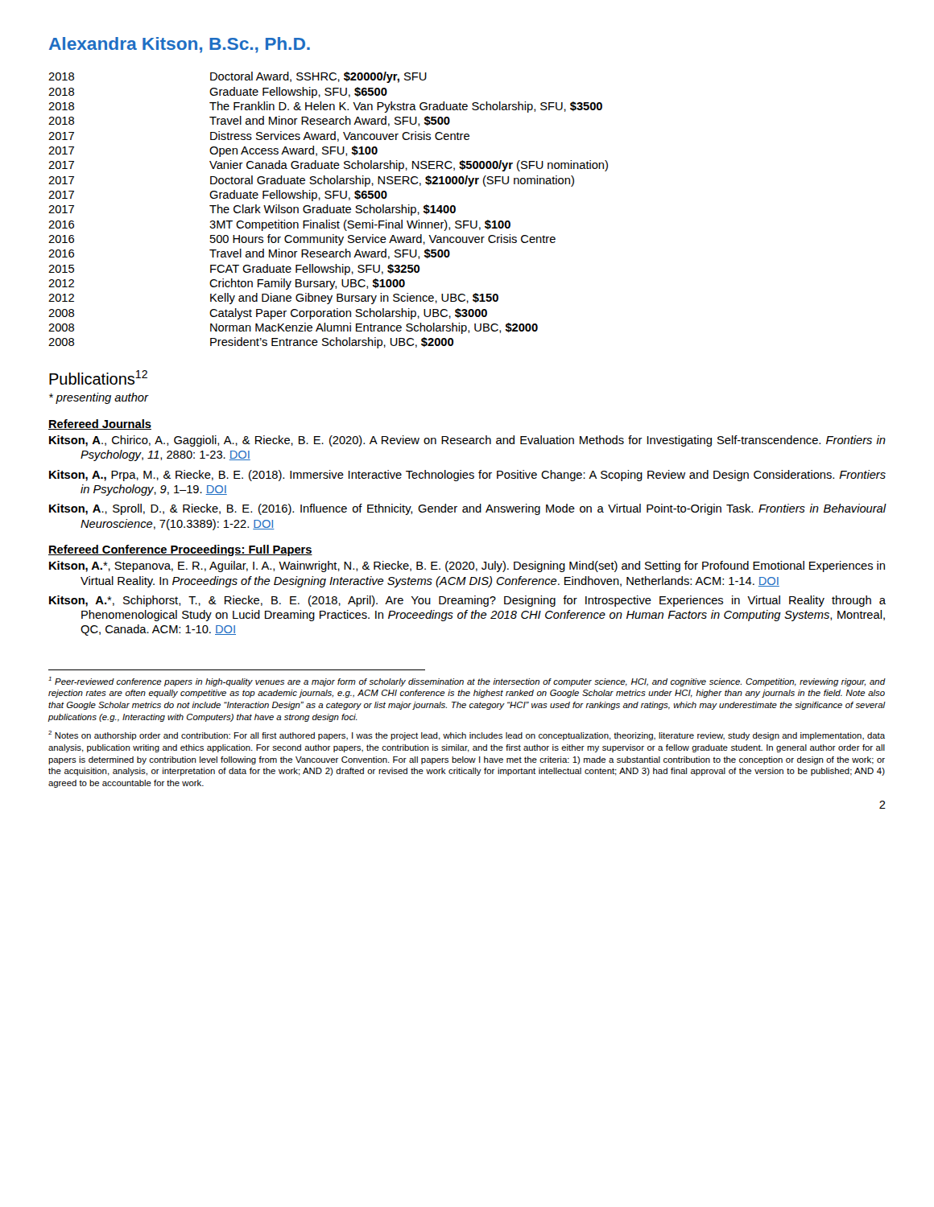Alexandra Kitson, B.Sc., Ph.D.
| 2018 | Doctoral Award, SSHRC, $20000/yr, SFU |
| 2018 | Graduate Fellowship, SFU, $6500 |
| 2018 | The Franklin D. & Helen K. Van Pykstra Graduate Scholarship, SFU, $3500 |
| 2018 | Travel and Minor Research Award, SFU, $500 |
| 2017 | Distress Services Award, Vancouver Crisis Centre |
| 2017 | Open Access Award, SFU, $100 |
| 2017 | Vanier Canada Graduate Scholarship, NSERC, $50000/yr (SFU nomination) |
| 2017 | Doctoral Graduate Scholarship, NSERC, $21000/yr (SFU nomination) |
| 2017 | Graduate Fellowship, SFU, $6500 |
| 2017 | The Clark Wilson Graduate Scholarship, $1400 |
| 2016 | 3MT Competition Finalist (Semi-Final Winner), SFU, $100 |
| 2016 | 500 Hours for Community Service Award, Vancouver Crisis Centre |
| 2016 | Travel and Minor Research Award, SFU, $500 |
| 2015 | FCAT Graduate Fellowship, SFU, $3250 |
| 2012 | Crichton Family Bursary, UBC, $1000 |
| 2012 | Kelly and Diane Gibney Bursary in Science, UBC, $150 |
| 2008 | Catalyst Paper Corporation Scholarship, UBC, $3000 |
| 2008 | Norman MacKenzie Alumni Entrance Scholarship, UBC, $2000 |
| 2008 | President’s Entrance Scholarship, UBC, $2000 |
Publications12
* presenting author
Refereed Journals
Kitson, A., Chirico, A., Gaggioli, A., & Riecke, B. E. (2020). A Review on Research and Evaluation Methods for Investigating Self-transcendence. Frontiers in Psychology, 11, 2880: 1-23. DOI
Kitson, A., Prpa, M., & Riecke, B. E. (2018). Immersive Interactive Technologies for Positive Change: A Scoping Review and Design Considerations. Frontiers in Psychology, 9, 1–19. DOI
Kitson, A., Sproll, D., & Riecke, B. E. (2016). Influence of Ethnicity, Gender and Answering Mode on a Virtual Point-to-Origin Task. Frontiers in Behavioural Neuroscience, 7(10.3389): 1-22. DOI
Refereed Conference Proceedings: Full Papers
Kitson, A.*, Stepanova, E. R., Aguilar, I. A., Wainwright, N., & Riecke, B. E. (2020, July). Designing Mind(set) and Setting for Profound Emotional Experiences in Virtual Reality. In Proceedings of the Designing Interactive Systems (ACM DIS) Conference. Eindhoven, Netherlands: ACM: 1-14. DOI
Kitson, A.*, Schiphorst, T., & Riecke, B. E. (2018, April). Are You Dreaming? Designing for Introspective Experiences in Virtual Reality through a Phenomenological Study on Lucid Dreaming Practices. In Proceedings of the 2018 CHI Conference on Human Factors in Computing Systems, Montreal, QC, Canada. ACM: 1-10. DOI
1 Peer-reviewed conference papers in high-quality venues are a major form of scholarly dissemination at the intersection of computer science, HCI, and cognitive science. Competition, reviewing rigour, and rejection rates are often equally competitive as top academic journals, e.g., ACM CHI conference is the highest ranked on Google Scholar metrics under HCI, higher than any journals in the field. Note also that Google Scholar metrics do not include “Interaction Design” as a category or list major journals. The category “HCI” was used for rankings and ratings, which may underestimate the significance of several publications (e.g., Interacting with Computers) that have a strong design foci.
2 Notes on authorship order and contribution: For all first authored papers, I was the project lead, which includes lead on conceptualization, theorizing, literature review, study design and implementation, data analysis, publication writing and ethics application. For second author papers, the contribution is similar, and the first author is either my supervisor or a fellow graduate student. In general author order for all papers is determined by contribution level following from the Vancouver Convention. For all papers below I have met the criteria: 1) made a substantial contribution to the conception or design of the work; or the acquisition, analysis, or interpretation of data for the work; AND 2) drafted or revised the work critically for important intellectual content; AND 3) had final approval of the version to be published; AND 4) agreed to be accountable for the work.
2